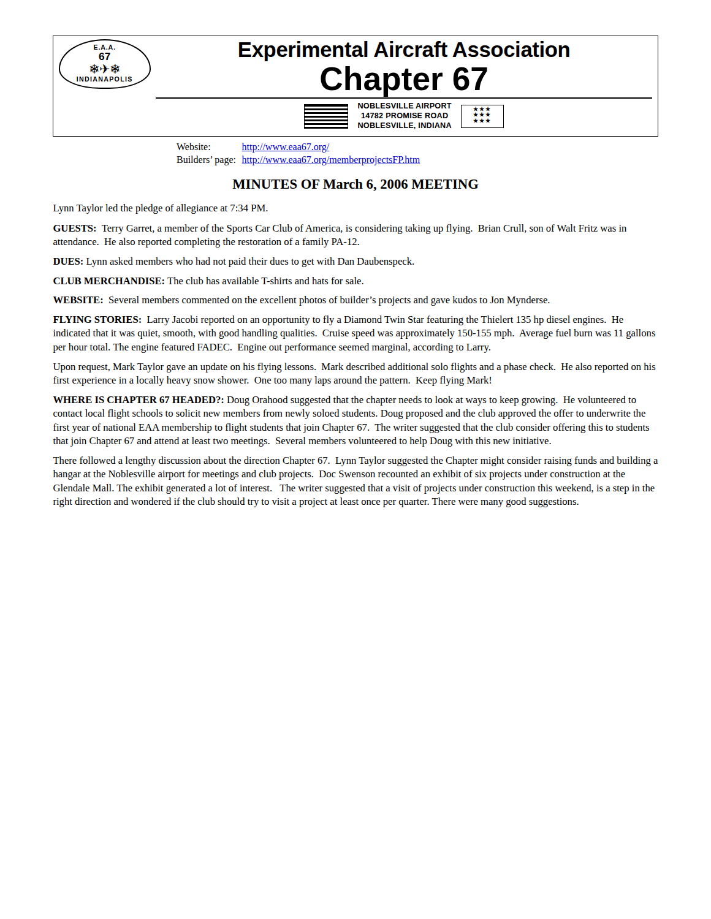E.A.A.
67
❄✈❄
INDIANAPOLIS
Experimental Aircraft Association
Chapter 67
NOBLESVILLE AIRPORT
14782 PROMISE ROAD
NOBLESVILLE, INDIANA ★★★
★★★
★★★
| Website: | http://www.eaa67.org/ |
| Builders’ page: | http://www.eaa67.org/memberprojectsFP.htm |
MINUTES OF March 6, 2006 MEETING
Lynn Taylor led the pledge of allegiance at 7:34 PM.
GUESTS: Terry Garret, a member of the Sports Car Club of America, is considering taking up flying. Brian Crull, son of Walt Fritz was in attendance. He also reported completing the restoration of a family PA-12.
DUES: Lynn asked members who had not paid their dues to get with Dan Daubenspeck.
CLUB MERCHANDISE: The club has available T-shirts and hats for sale.
WEBSITE: Several members commented on the excellent photos of builder’s projects and gave kudos to Jon Mynderse.
FLYING STORIES: Larry Jacobi reported on an opportunity to fly a Diamond Twin Star featuring the Thielert 135 hp diesel engines. He indicated that it was quiet, smooth, with good handling qualities. Cruise speed was approximately 150-155 mph. Average fuel burn was 11 gallons per hour total. The engine featured FADEC. Engine out performance seemed marginal, according to Larry.
Upon request, Mark Taylor gave an update on his flying lessons. Mark described additional solo flights and a phase check. He also reported on his first experience in a locally heavy snow shower. One too many laps around the pattern. Keep flying Mark!
WHERE IS CHAPTER 67 HEADED?: Doug Orahood suggested that the chapter needs to look at ways to keep growing. He volunteered to contact local flight schools to solicit new members from newly soloed students. Doug proposed and the club approved the offer to underwrite the first year of national EAA membership to flight students that join Chapter 67. The writer suggested that the club consider offering this to students that join Chapter 67 and attend at least two meetings. Several members volunteered to help Doug with this new initiative.
There followed a lengthy discussion about the direction Chapter 67. Lynn Taylor suggested the Chapter might consider raising funds and building a hangar at the Noblesville airport for meetings and club projects. Doc Swenson recounted an exhibit of six projects under construction at the Glendale Mall. The exhibit generated a lot of interest. The writer suggested that a visit of projects under construction this weekend, is a step in the right direction and wondered if the club should try to visit a project at least once per quarter. There were many good suggestions.